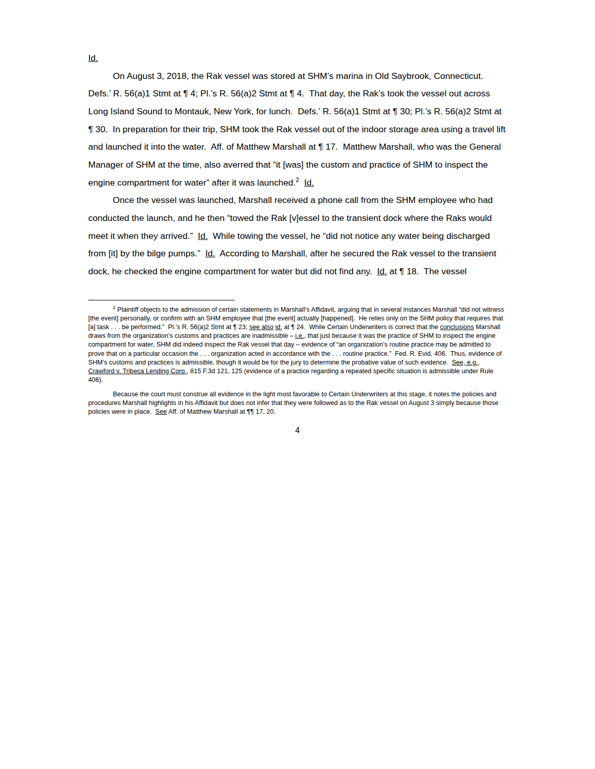Id.
On August 3, 2018, the Rak vessel was stored at SHM’s marina in Old Saybrook, Connecticut. Defs.’ R. 56(a)1 Stmt at ¶ 4; Pl.’s R. 56(a)2 Stmt at ¶ 4. That day, the Rak’s took the vessel out across Long Island Sound to Montauk, New York, for lunch. Defs.’ R. 56(a)1 Stmt at ¶ 30; Pl.’s R. 56(a)2 Stmt at ¶ 30. In preparation for their trip, SHM took the Rak vessel out of the indoor storage area using a travel lift and launched it into the water. Aff. of Matthew Marshall at ¶ 17. Matthew Marshall, who was the General Manager of SHM at the time, also averred that “it [was] the custom and practice of SHM to inspect the engine compartment for water” after it was launched.2 Id.
Once the vessel was launched, Marshall received a phone call from the SHM employee who had conducted the launch, and he then “towed the Rak [v]essel to the transient dock where the Raks would meet it when they arrived.” Id. While towing the vessel, he “did not notice any water being discharged from [it] by the bilge pumps.” Id. According to Marshall, after he secured the Rak vessel to the transient dock, he checked the engine compartment for water but did not find any. Id. at ¶ 18. The vessel
2 Plaintiff objects to the admission of certain statements in Marshall’s Affidavit, arguing that in several instances Marshall “did not witness [the event] personally, or confirm with an SHM employee that [the event] actually [happened]. He relies only on the SHM policy that requires that [a] task . . . be performed.” Pl.’s R. 56(a)2 Stmt at ¶ 23; see also id. at ¶ 24. While Certain Underwriters is correct that the conclusions Marshall draws from the organization’s customs and practices are inadmissible – i.e., that just because it was the practice of SHM to inspect the engine compartment for water, SHM did indeed inspect the Rak vessel that day – evidence of “an organization’s routine practice may be admitted to prove that on a particular occasion the . . . organization acted in accordance with the . . . routine practice.” Fed. R. Evid. 406. Thus, evidence of SHM’s customs and practices is admissible, though it would be for the jury to determine the probative value of such evidence. See, e.g., Crawford v. Tribeca Lending Corp., 815 F.3d 121, 125 (evidence of a practice regarding a repeated specific situation is admissible under Rule 406).
Because the court must construe all evidence in the light most favorable to Certain Underwriters at this stage, it notes the policies and procedures Marshall highlights in his Affidavit but does not infer that they were followed as to the Rak vessel on August 3 simply because those policies were in place. See Aff. of Matthew Marshall at ¶¶ 17, 20.
4